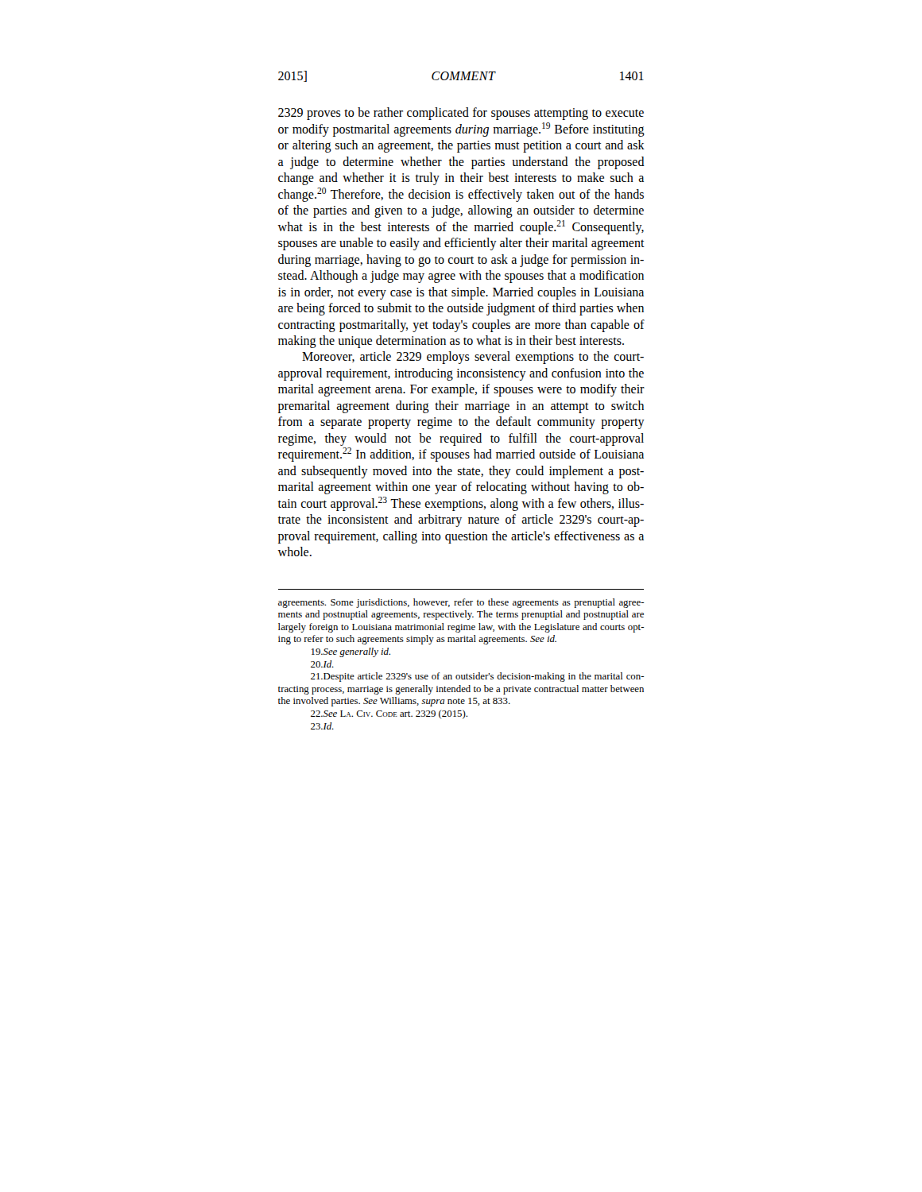2015] COMMENT 1401
2329 proves to be rather complicated for spouses attempting to execute or modify postmarital agreements during marriage.19 Before instituting or altering such an agreement, the parties must petition a court and ask a judge to determine whether the parties understand the proposed change and whether it is truly in their best interests to make such a change.20 Therefore, the decision is effectively taken out of the hands of the parties and given to a judge, allowing an outsider to determine what is in the best interests of the married couple.21 Consequently, spouses are unable to easily and efficiently alter their marital agreement during marriage, having to go to court to ask a judge for permission instead. Although a judge may agree with the spouses that a modification is in order, not every case is that simple. Married couples in Louisiana are being forced to submit to the outside judgment of third parties when contracting postmaritally, yet today's couples are more than capable of making the unique determination as to what is in their best interests.
Moreover, article 2329 employs several exemptions to the court-approval requirement, introducing inconsistency and confusion into the marital agreement arena. For example, if spouses were to modify their premarital agreement during their marriage in an attempt to switch from a separate property regime to the default community property regime, they would not be required to fulfill the court-approval requirement.22 In addition, if spouses had married outside of Louisiana and subsequently moved into the state, they could implement a postmarital agreement within one year of relocating without having to obtain court approval.23 These exemptions, along with a few others, illustrate the inconsistent and arbitrary nature of article 2329's court-approval requirement, calling into question the article's effectiveness as a whole.
agreements. Some jurisdictions, however, refer to these agreements as prenuptial agreements and postnuptial agreements, respectively. The terms prenuptial and postnuptial are largely foreign to Louisiana matrimonial regime law, with the Legislature and courts opting to refer to such agreements simply as marital agreements. See id.
19. See generally id.
20. Id.
21. Despite article 2329's use of an outsider's decision-making in the marital contracting process, marriage is generally intended to be a private contractual matter between the involved parties. See Williams, supra note 15, at 833.
22. See La. Civ. Code art. 2329 (2015).
23. Id.